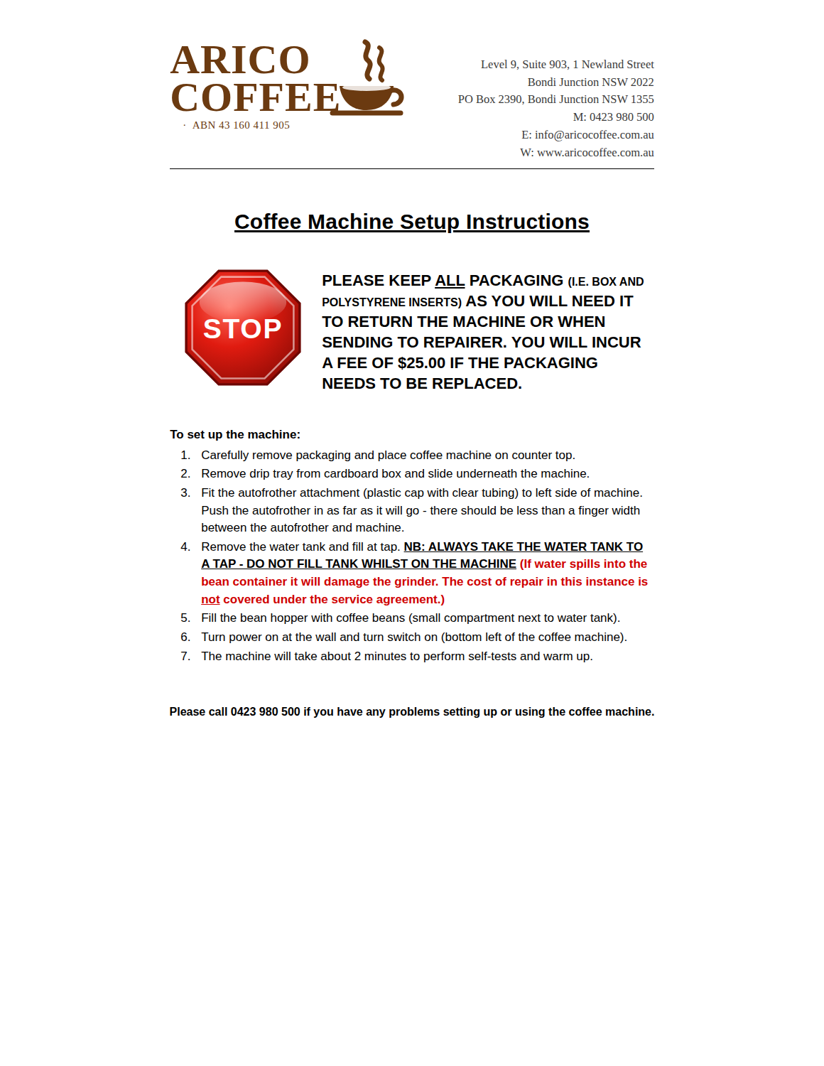AricoCoffee
ABN 43 160 411 905
Level 9, Suite 903, 1 Newland Street
Bondi Junction NSW 2022
PO Box 2390, Bondi Junction NSW 1355
M: 0423 980 500
E: info@aricocoffee.com.au
W: www.aricocoffee.com.au
Coffee Machine Setup Instructions
STOP
PLEASE KEEP ALL PACKAGING (i.e. box and polystyrene inserts) AS YOU WILL NEED IT TO RETURN THE MACHINE OR WHEN SENDING TO REPAIRER. YOU WILL INCUR A FEE OF $25.00 IF THE PACKAGING NEEDS TO BE REPLACED.
To set up the machine:
Carefully remove packaging and place coffee machine on counter top.
Remove drip tray from cardboard box and slide underneath the machine.
Fit the autofrother attachment (plastic cap with clear tubing) to left side of machine. Push the autofrother in as far as it will go - there should be less than a finger width between the autofrother and machine.
Remove the water tank and fill at tap. NB: ALWAYS TAKE THE WATER TANK TO A TAP - DO NOT FILL TANK WHILST ON THE MACHINE (If water spills into the bean container it will damage the grinder. The cost of repair in this instance is not covered under the service agreement.)
Fill the bean hopper with coffee beans (small compartment next to water tank).
Turn power on at the wall and turn switch on (bottom left of the coffee machine).
The machine will take about 2 minutes to perform self-tests and warm up.
Please call 0423 980 500 if you have any problems setting up or using the coffee machine.